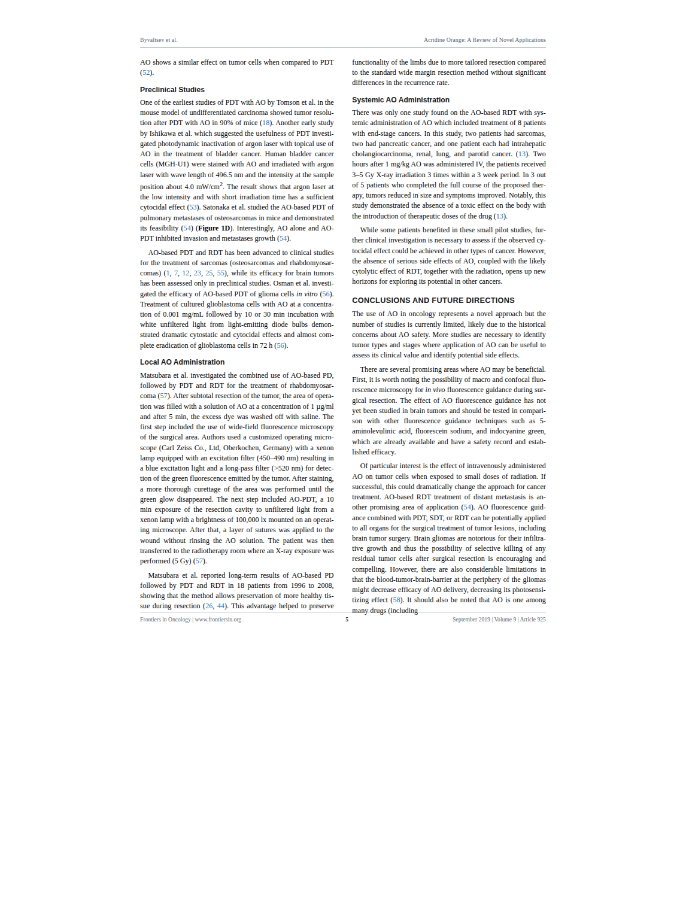Byvaltsev et al. Acridine Orange: A Review of Novel Applications
AO shows a similar effect on tumor cells when compared to PDT (52).
Preclinical Studies
One of the earliest studies of PDT with AO by Tomson et al. in the mouse model of undifferentiated carcinoma showed tumor resolution after PDT with AO in 90% of mice (18). Another early study by Ishikawa et al. which suggested the usefulness of PDT investigated photodynamic inactivation of argon laser with topical use of AO in the treatment of bladder cancer. Human bladder cancer cells (MGH-U1) were stained with AO and irradiated with argon laser with wave length of 496.5 nm and the intensity at the sample position about 4.0 mW/cm2. The result shows that argon laser at the low intensity and with short irradiation time has a sufficient cytocidal effect (53). Satonaka et al. studied the AO-based PDT of pulmonary metastases of osteosarcomas in mice and demonstrated its feasibility (54) (Figure 1D). Interestingly, AO alone and AO-PDT inhibited invasion and metastases growth (54).
AO-based PDT and RDT has been advanced to clinical studies for the treatment of sarcomas (osteosarcomas and rhabdomyosarcomas) (1, 7, 12, 23, 25, 55), while its efficacy for brain tumors has been assessed only in preclinical studies. Osman et al. investigated the efficacy of AO-based PDT of glioma cells in vitro (56). Treatment of cultured glioblastoma cells with AO at a concentration of 0.001 mg/mL followed by 10 or 30 min incubation with white unfiltered light from light-emitting diode bulbs demonstrated dramatic cytostatic and cytocidal effects and almost complete eradication of glioblastoma cells in 72 h (56).
Local AO Administration
Matsubara et al. investigated the combined use of AO-based PD, followed by PDT and RDT for the treatment of rhabdomyosarcoma (57). After subtotal resection of the tumor, the area of operation was filled with a solution of AO at a concentration of 1 µg/ml and after 5 min, the excess dye was washed off with saline. The first step included the use of wide-field fluorescence microscopy of the surgical area. Authors used a customized operating microscope (Carl Zeiss Co., Ltd, Oberkochen, Germany) with a xenon lamp equipped with an excitation filter (450–490 nm) resulting in a blue excitation light and a long-pass filter (>520 nm) for detection of the green fluorescence emitted by the tumor. After staining, a more thorough curettage of the area was performed until the green glow disappeared. The next step included AO-PDT, a 10 min exposure of the resection cavity to unfiltered light from a xenon lamp with a brightness of 100,000 lx mounted on an operating microscope. After that, a layer of sutures was applied to the wound without rinsing the AO solution. The patient was then transferred to the radiotherapy room where an X-ray exposure was performed (5 Gy) (57).
Matsubara et al. reported long-term results of AO-based PD followed by PDT and RDT in 18 patients from 1996 to 2008, showing that the method allows preservation of more healthy tissue during resection (26, 44). This advantage helped to preserve functionality of the limbs due to more tailored resection compared to the standard wide margin resection method without significant differences in the recurrence rate.
Systemic AO Administration
There was only one study found on the AO-based RDT with systemic administration of AO which included treatment of 8 patients with end-stage cancers. In this study, two patients had sarcomas, two had pancreatic cancer, and one patient each had intrahepatic cholangiocarcinoma, renal, lung, and parotid cancer. (13). Two hours after 1 mg/kg AO was administered IV, the patients received 3–5 Gy X-ray irradiation 3 times within a 3 week period. In 3 out of 5 patients who completed the full course of the proposed therapy, tumors reduced in size and symptoms improved. Notably, this study demonstrated the absence of a toxic effect on the body with the introduction of therapeutic doses of the drug (13).
While some patients benefited in these small pilot studies, further clinical investigation is necessary to assess if the observed cytocidal effect could be achieved in other types of cancer. However, the absence of serious side effects of AO, coupled with the likely cytolytic effect of RDT, together with the radiation, opens up new horizons for exploring its potential in other cancers.
Conclusions and Future Directions
The use of AO in oncology represents a novel approach but the number of studies is currently limited, likely due to the historical concerns about AO safety. More studies are necessary to identify tumor types and stages where application of AO can be useful to assess its clinical value and identify potential side effects.
There are several promising areas where AO may be beneficial. First, it is worth noting the possibility of macro and confocal fluorescence microscopy for in vivo fluorescence guidance during surgical resection. The effect of AO fluorescence guidance has not yet been studied in brain tumors and should be tested in comparison with other fluorescence guidance techniques such as 5-aminolevulinic acid, fluorescein sodium, and indocyanine green, which are already available and have a safety record and established efficacy.
Of particular interest is the effect of intravenously administered AO on tumor cells when exposed to small doses of radiation. If successful, this could dramatically change the approach for cancer treatment. AO-based RDT treatment of distant metastasis is another promising area of application (54). AO fluorescence guidance combined with PDT, SDT, or RDT can be potentially applied to all organs for the surgical treatment of tumor lesions, including brain tumor surgery. Brain gliomas are notorious for their infiltrative growth and thus the possibility of selective killing of any residual tumor cells after surgical resection is encouraging and compelling. However, there are also considerable limitations in that the blood-tumor-brain-barrier at the periphery of the gliomas might decrease efficacy of AO delivery, decreasing its photosensitizing effect (58). It should also be noted that AO is one among many drugs (including
Frontiers in Oncology | www.frontiersin.org 5 September 2019 | Volume 9 | Article 925